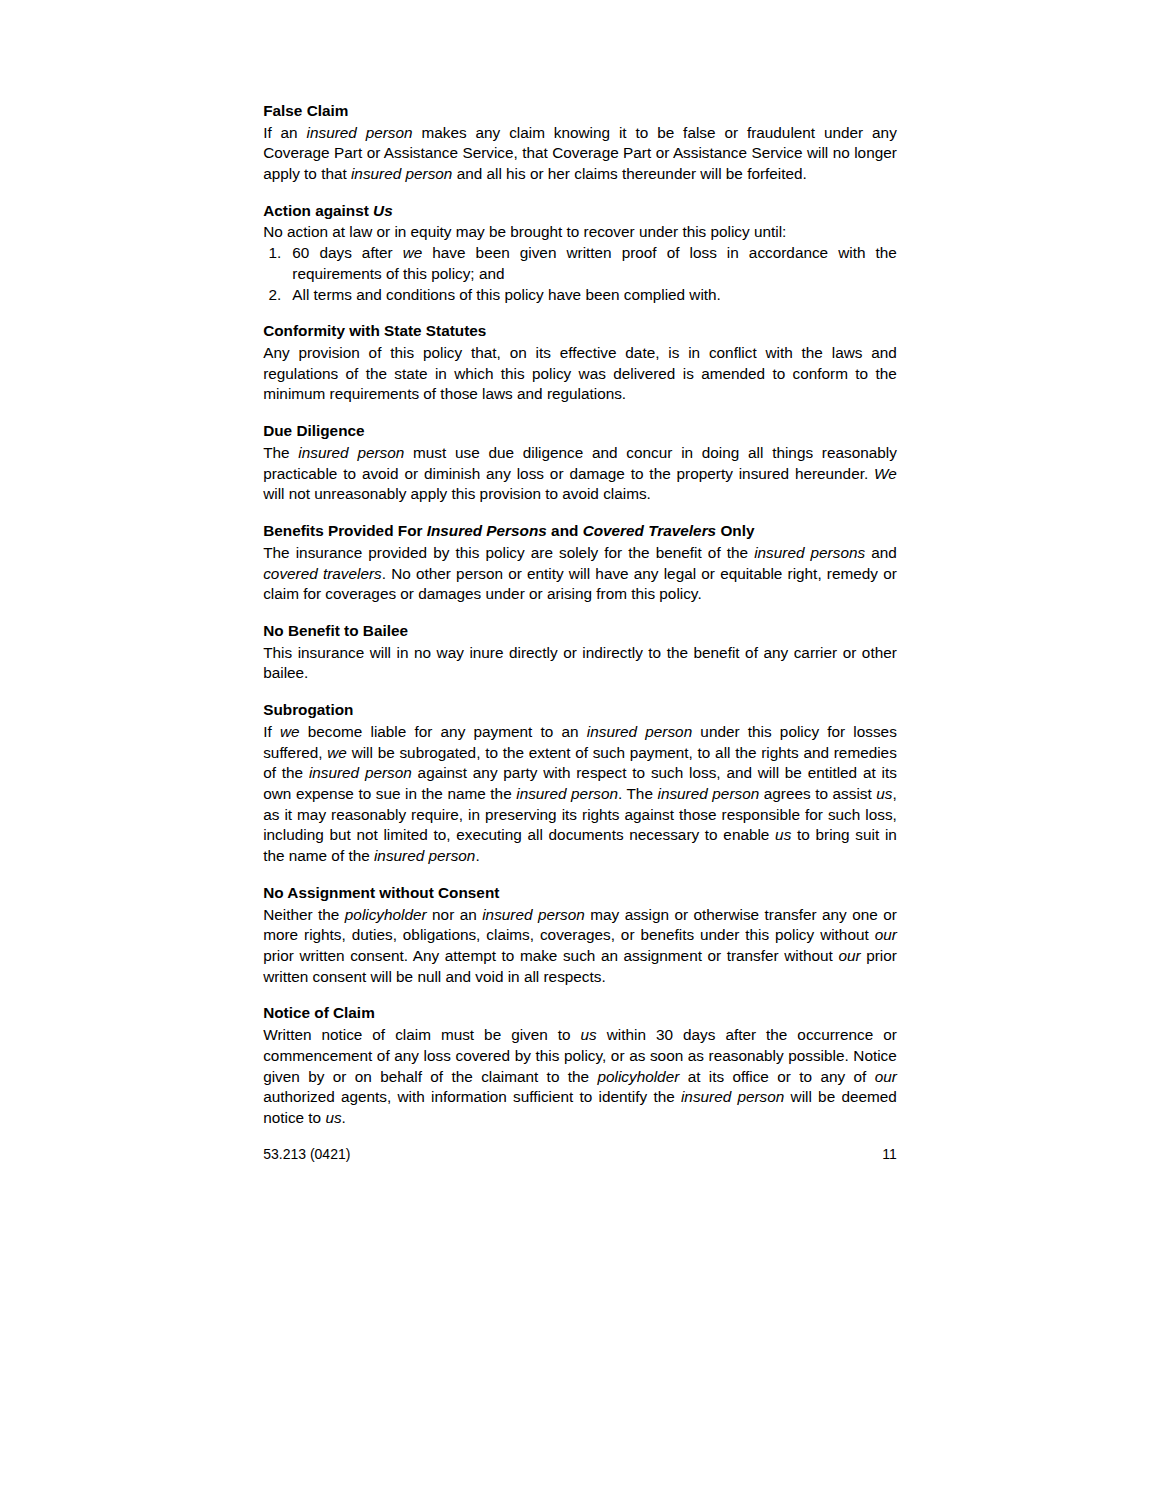False Claim
If an insured person makes any claim knowing it to be false or fraudulent under any Coverage Part or Assistance Service, that Coverage Part or Assistance Service will no longer apply to that insured person and all his or her claims thereunder will be forfeited.
Action against Us
No action at law or in equity may be brought to recover under this policy until:
1. 60 days after we have been given written proof of loss in accordance with the requirements of this policy; and
2. All terms and conditions of this policy have been complied with.
Conformity with State Statutes
Any provision of this policy that, on its effective date, is in conflict with the laws and regulations of the state in which this policy was delivered is amended to conform to the minimum requirements of those laws and regulations.
Due Diligence
The insured person must use due diligence and concur in doing all things reasonably practicable to avoid or diminish any loss or damage to the property insured hereunder. We will not unreasonably apply this provision to avoid claims.
Benefits Provided For Insured Persons and Covered Travelers Only
The insurance provided by this policy are solely for the benefit of the insured persons and covered travelers. No other person or entity will have any legal or equitable right, remedy or claim for coverages or damages under or arising from this policy.
No Benefit to Bailee
This insurance will in no way inure directly or indirectly to the benefit of any carrier or other bailee.
Subrogation
If we become liable for any payment to an insured person under this policy for losses suffered, we will be subrogated, to the extent of such payment, to all the rights and remedies of the insured person against any party with respect to such loss, and will be entitled at its own expense to sue in the name the insured person. The insured person agrees to assist us, as it may reasonably require, in preserving its rights against those responsible for such loss, including but not limited to, executing all documents necessary to enable us to bring suit in the name of the insured person.
No Assignment without Consent
Neither the policyholder nor an insured person may assign or otherwise transfer any one or more rights, duties, obligations, claims, coverages, or benefits under this policy without our prior written consent. Any attempt to make such an assignment or transfer without our prior written consent will be null and void in all respects.
Notice of Claim
Written notice of claim must be given to us within 30 days after the occurrence or commencement of any loss covered by this policy, or as soon as reasonably possible. Notice given by or on behalf of the claimant to the policyholder at its office or to any of our authorized agents, with information sufficient to identify the insured person will be deemed notice to us.
53.213 (0421) 11